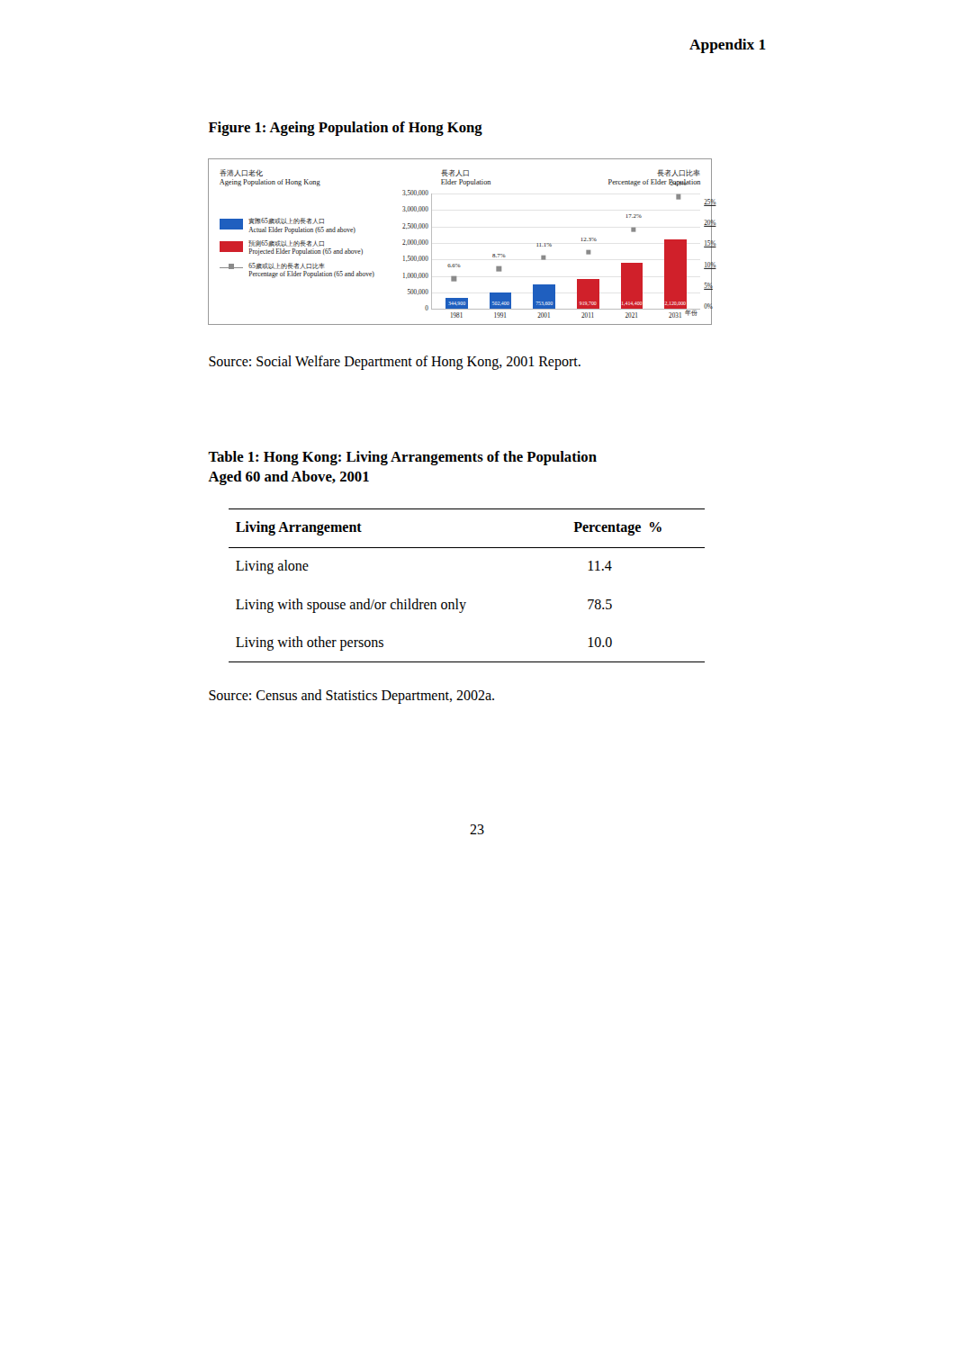Appendix 1
Figure 1: Ageing Population of Hong Kong
香港人口老化
Ageing Population of Hong Kong
長者人口
Elder Population
長者人口比率
Percentage of Elder Population
實際65歲或以上的長者人口
Actual Elder Population (65 and above)
預測65歲或以上的長者人口
Projected Elder Population (65 and above)
65歲或以上的長者人口比率
Percentage of Elder Population (65 and above)
3,500,000 3,000,000 2,500,000 2,000,000 1,500,000 1,000,000 500,000 0
25% 20% 15% 10% 5% 0%
344,900
502,400
753,600
919,700
1,414,400
2,120,000
6.6%
8.7%
11.1%
12.3%
17.2%
24.3%
1981 1991 2001 2011 2021 2031
年份
Source: Social Welfare Department of Hong Kong, 2001 Report.
Table 1: Hong Kong: Living Arrangements of the Population
Aged 60 and Above, 2001
| Living Arrangement | Percentage % |
| --- | --- |
| Living alone | 11.4 |
| Living with spouse and/or children only | 78.5 |
| Living with other persons | 10.0 |
Source: Census and Statistics Department, 2002a.
23